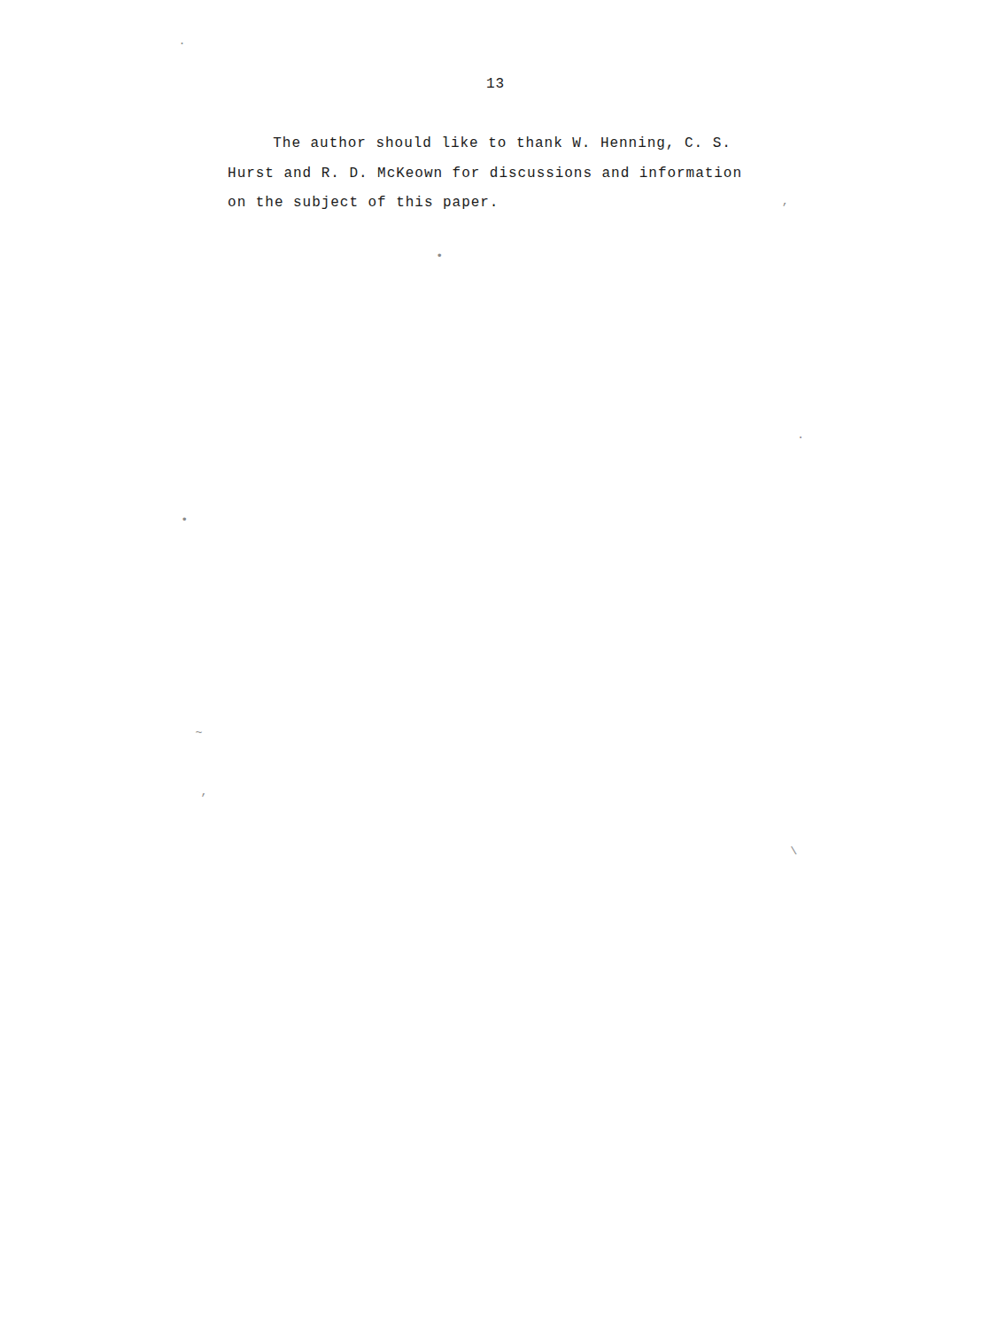. , • . • ~ , \
13
The author should like to thank W. Henning, C. S. Hurst and R. D. McKeown for discussions and information on the subject of this paper.